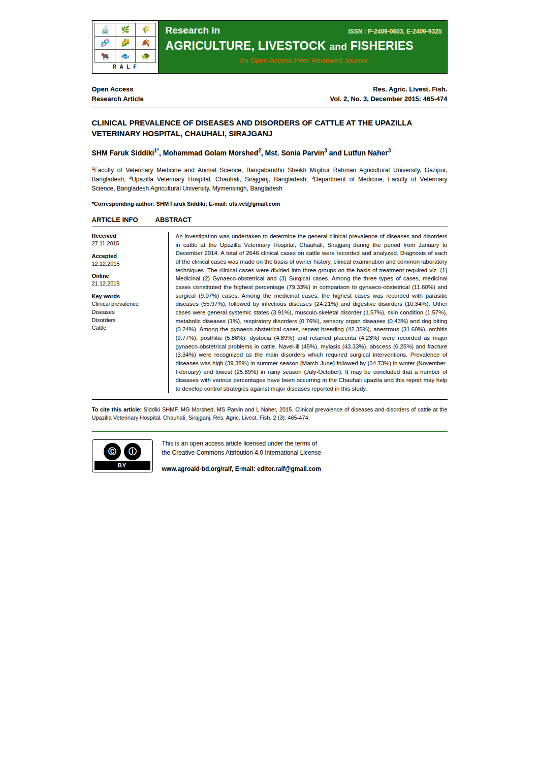| 🔬 | 🌿 | 🌾 |
| 🧬 | 🌽 | 🍂 |
| 🐂 | 🐟 | 🐢 |
| R A L F |
Research in
ISSN : P-2409-0603, E-2409-9325
AGRICULTURE, LIVESTOCK and FISHERIES
An Open Access Peer Reviewed Journal
Open Access
Research Article
Res. Agric. Livest. Fish.
Vol. 2, No. 3, December 2015: 465-474
Clinical prevalence of diseases and disorders of cattle at the Upazilla Veterinary Hospital, Chauhali, Sirajganj
SHM Faruk Siddiki1*, Mohammad Golam Morshed2, Mst. Sonia Parvin3 and Lutfun Naher3
1Faculty of Veterinary Medicine and Animal Science, Bangabandhu Sheikh Mujibur Rahman Agricultural University, Gazipur, Bangladesh; 2Upazilla Veterinary Hospital, Chauhali, Sirajganj, Bangladesh; 3Department of Medicine, Faculty of Veterinary Science, Bangladesh Agricultural University, Mymensingh, Bangladesh
*Corresponding author: SHM Faruk Siddiki; E-mail: ufs.vet@gmail.com
ARTICLE INFO ABSTRACT
Received
27.11.2015
Accepted
12.12.2015
Online
21.12.2015
Key words
Clinical prevalence
Diseases
Disorders
Cattle
An investigation was undertaken to determine the general clinical prevalence of diseases and disorders in cattle at the Upazilla Veterinary Hospital, Chauhali, Sirajganj during the period from January to December 2014. A total of 2646 clinical cases on cattle were recorded and analyzed. Diagnosis of each of the clinical cases was made on the basis of owner history, clinical examination and common laboratory techniques. The clinical cases were divided into three groups on the basis of treatment required viz. (1) Medicinal (2) Gynaeco-obstetrical and (3) Surgical cases. Among the three types of cases, medicinal cases constituted the highest percentage (79.33%) in comparison to gynaeco-obstetrical (11.60%) and surgical (9.07%) cases. Among the medicinal cases, the highest cases was recorded with parasitic diseases (55.97%), followed by infectious diseases (24.21%) and digestive disorders (10.34%). Other cases were general systemic states (3.91%), musculo-skeletal disorder (1.57%), skin condition (1.57%), metabolic diseases (1%), respiratory disorders (0.76%), sensory organ diseases (0.43%) and dog biting (0.24%). Among the gynaeco-obstetrical cases, repeat breeding (42.35%), anestrous (31.60%), orchitis (9.77%), posthitis (5.86%), dystocia (4.89%) and retained placenta (4.23%) were recorded as major gynaeco-obstetrical problems in cattle. Navel-ill (45%), myiasis (43.33%), abscess (6.25%) and fracture (3.34%) were recognized as the main disorders which required surgical interventions. Prevalence of diseases was high (39.38%) in summer season (March-June) followed by (34.73%) in winter (November-February) and lowest (25.89%) in rainy season (July-October). It may be concluded that a number of diseases with various percentages have been occurring in the Chauhali upazila and this report may help to develop control strategies against major diseases reported in this study.
To cite this article: Siddiki SHMF, MG Morshed, MS Parvin and L Naher, 2015. Clinical prevalence of diseases and disorders of cattle at the Upazilla Veterinary Hospital, Chauhali, Sirajganj. Res. Agric. Livest. Fish. 2 (3): 465-474.
Ⓒ
ⓘ
BY
This is an open access article licensed under the terms of
the Creative Commons Attribution 4.0 International License
www.agroaid-bd.org/ralf, E-mail: editor.ralf@gmail.com